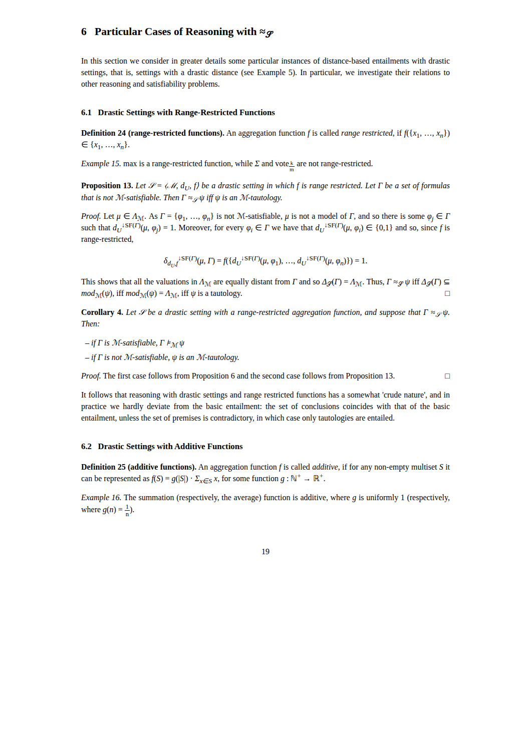6 Particular Cases of Reasoning with ≈𝒮
In this section we consider in greater details some particular instances of distance-based entailments with drastic settings, that is, settings with a drastic distance (see Example 5). In particular, we investigate their relations to other reasoning and satisfiability problems.
6.1 Drastic Settings with Range-Restricted Functions
Definition 24 (range-restricted functions). An aggregation function f is called range restricted, if f({x1, …, xn}) ∈ {x1, …, xn}.
Example 15. max is a range-restricted function, while Σ and votekm are not range-restricted.
Proposition 13. Let 𝒮 = ⟨ℳ, dU, f⟩ be a drastic setting in which f is range restricted. Let Γ be a set of formulas that is not ℳ-satisfiable. Then Γ ≈𝒮 ψ iff ψ is an ℳ-tautology.
Proof. Let μ ∈ Λℳ. As Γ = {φ1, …, φn} is not ℳ-satisfiable, μ is not a model of Γ, and so there is some φj ∈ Γ such that dU↓SF(Γ)(μ, φj) = 1. Moreover, for every φi ∈ Γ we have that dU↓SF(Γ)(μ, φi) ∈ {0,1} and so, since f is range-restricted,
δdU,f↓SF(Γ)(μ, Γ) = f({dU↓SF(Γ)(μ, φ1), …, dU↓SF(Γ)(μ, φn)}) = 1.
This shows that all the valuations in Λℳ are equally distant from Γ and so Δ𝒮(Γ) = Λℳ. Thus, Γ ≈𝒮 ψ iff Δ𝒮(Γ) ⊆ modℳ(ψ), iff modℳ(ψ) = Λℳ, iff ψ is a tautology.□
Corollary 4. Let 𝒮 be a drastic setting with a range-restricted aggregation function, and suppose that Γ ≈𝒮 ψ. Then:
if Γ is ℳ-satisfiable, Γ ⊧ℳ ψ
if Γ is not ℳ-satisfiable, ψ is an ℳ-tautology.
Proof. The first case follows from Proposition 6 and the second case follows from Proposition 13.□
It follows that reasoning with drastic settings and range restricted functions has a somewhat 'crude nature', and in practice we hardly deviate from the basic entailment: the set of conclusions coincides with that of the basic entailment, unless the set of premises is contradictory, in which case only tautologies are entailed.
6.2 Drastic Settings with Additive Functions
Definition 25 (additive functions). An aggregation function f is called additive, if for any non-empty multiset S it can be represented as f(S) = g(|S|) · Σx∈S x, for some function g : ℕ+ → ℝ+.
Example 16. The summation (respectively, the average) function is additive, where g is uniformly 1 (respectively, where g(n) = 1 n).
19